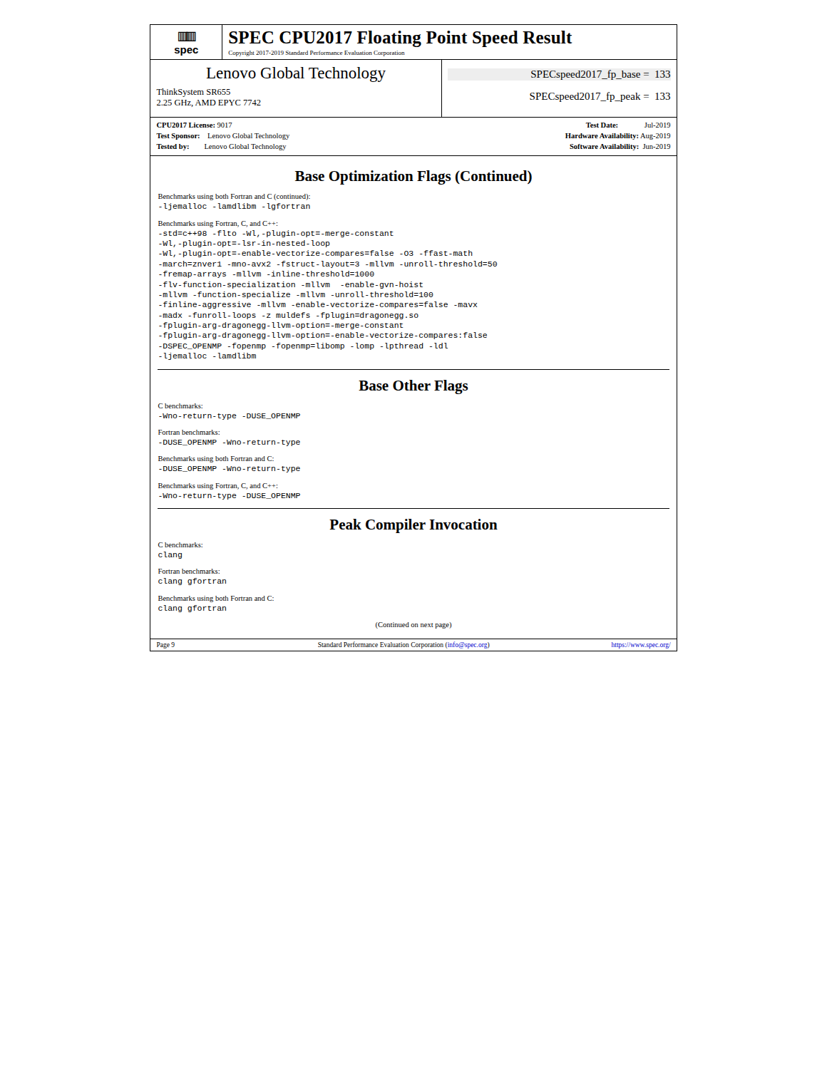▥▥
spec
SPEC CPU2017 Floating Point Speed Result
Copyright 2017-2019 Standard Performance Evaluation Corporation
Lenovo Global Technology
ThinkSystem SR655
2.25 GHz, AMD EPYC 7742
SPECspeed2017_fp_base = 133
SPECspeed2017_fp_peak = 133
CPU2017 License: 9017
Test Sponsor: Lenovo Global Technology
Tested by: Lenovo Global Technology
Test Date: Jul-2019
Hardware Availability: Aug-2019
Software Availability: Jun-2019
Base Optimization Flags (Continued)
Benchmarks using both Fortran and C (continued):
-ljemalloc -lamdlibm -lgfortran
Benchmarks using Fortran, C, and C++:
-std=c++98 -flto -Wl,-plugin-opt=-merge-constant
-Wl,-plugin-opt=-lsr-in-nested-loop
-Wl,-plugin-opt=-enable-vectorize-compares=false -O3 -ffast-math
-march=znver1 -mno-avx2 -fstruct-layout=3 -mllvm -unroll-threshold=50
-fremap-arrays -mllvm -inline-threshold=1000
-flv-function-specialization -mllvm  -enable-gvn-hoist
-mllvm -function-specialize -mllvm -unroll-threshold=100
-finline-aggressive -mllvm -enable-vectorize-compares=false -mavx
-madx -funroll-loops -z muldefs -fplugin=dragonegg.so
-fplugin-arg-dragonegg-llvm-option=-merge-constant
-fplugin-arg-dragonegg-llvm-option=-enable-vectorize-compares:false
-DSPEC_OPENMP -fopenmp -fopenmp=libomp -lomp -lpthread -ldl
-ljemalloc -lamdlibm
Base Other Flags
C benchmarks:
-Wno-return-type -DUSE_OPENMP
Fortran benchmarks:
-DUSE_OPENMP -Wno-return-type
Benchmarks using both Fortran and C:
-DUSE_OPENMP -Wno-return-type
Benchmarks using Fortran, C, and C++:
-Wno-return-type -DUSE_OPENMP
Peak Compiler Invocation
C benchmarks:
clang
Fortran benchmarks:
clang gfortran
Benchmarks using both Fortran and C:
clang gfortran
(Continued on next page)
Page 9
Standard Performance Evaluation Corporation (info@spec.org)
https://www.spec.org/